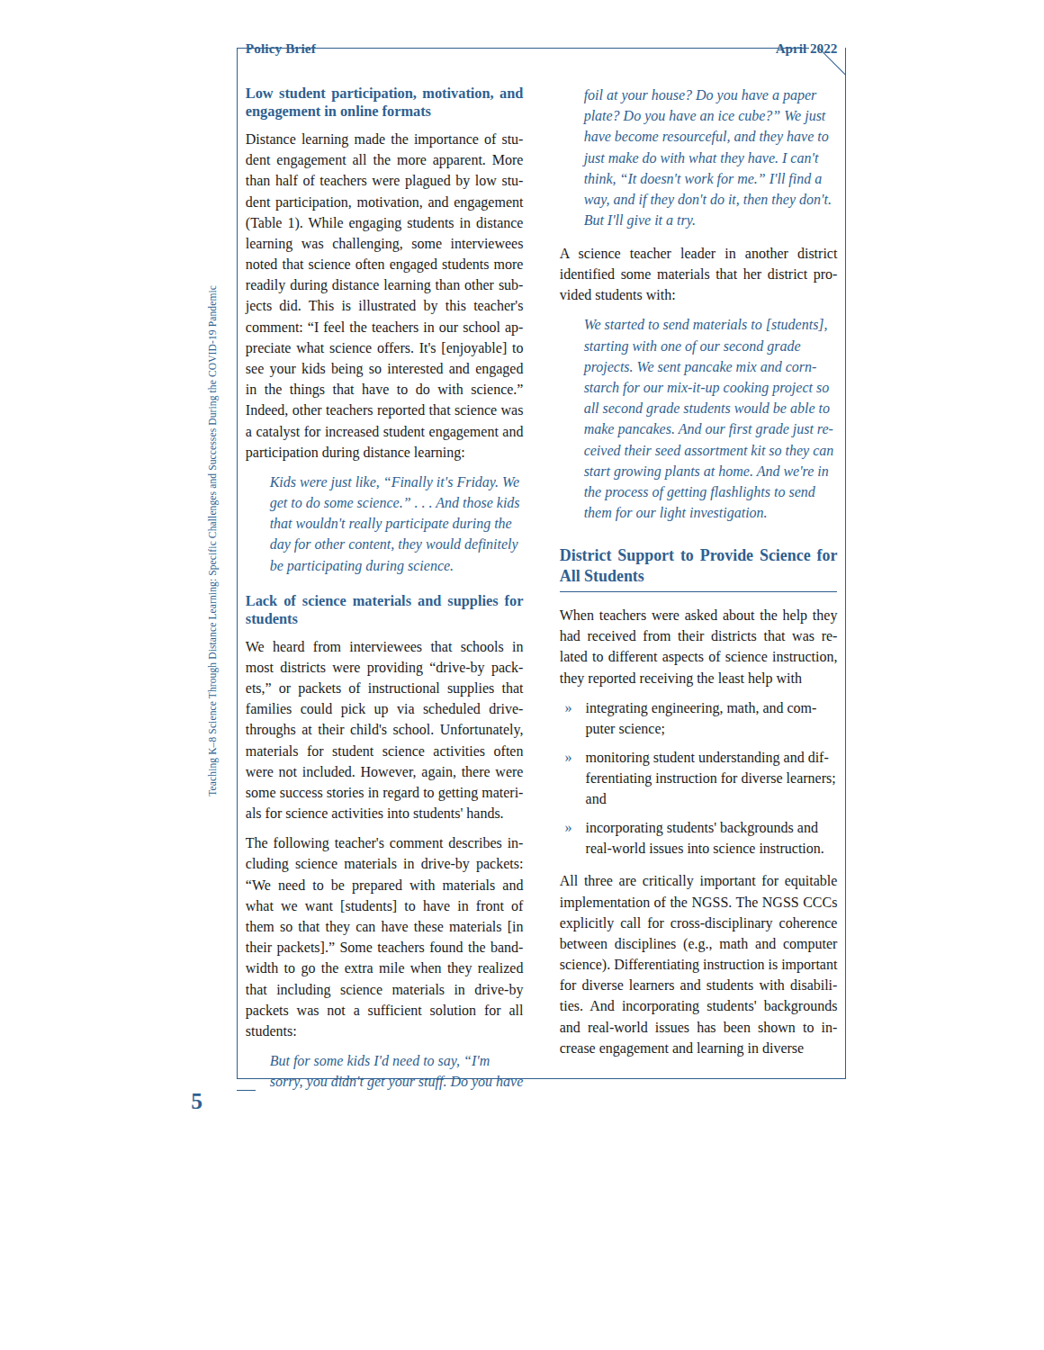Policy Brief April 2022
Teaching K–8 Science Through Distance Learning: Specific Challenges and Successes During the COVID-19 Pandemic
Low student participation, motivation, and engagement in online formats
Distance learning made the importance of student engagement all the more apparent. More than half of teachers were plagued by low student participation, motivation, and engagement (Table 1). While engaging students in distance learning was challenging, some interviewees noted that science often engaged students more readily during distance learning than other subjects did. This is illustrated by this teacher's comment: “I feel the teachers in our school appreciate what science offers. It's [enjoyable] to see your kids being so interested and engaged in the things that have to do with science.” Indeed, other teachers reported that science was a catalyst for increased student engagement and participation during distance learning:
Kids were just like, “Finally it's Friday. We get to do some science.” . . . And those kids that wouldn't really participate during the day for other content, they would definitely be participating during science.
Lack of science materials and supplies for students
We heard from interviewees that schools in most districts were providing “drive-by packets,” or packets of instructional supplies that families could pick up via scheduled drive-throughs at their child's school. Unfortunately, materials for student science activities often were not included. However, again, there were some success stories in regard to getting materials for science activities into students' hands.
The following teacher's comment describes including science materials in drive-by packets: “We need to be prepared with materials and what we want [students] to have in front of them so that they can have these materials [in their packets].” Some teachers found the bandwidth to go the extra mile when they realized that including science materials in drive-by packets was not a sufficient solution for all students:
But for some kids I'd need to say, “I'm sorry, you didn't get your stuff. Do you have foil at your house? Do you have a paper plate? Do you have an ice cube?” We just have become resourceful, and they have to just make do with what they have. I can't think, “It doesn't work for me.” I'll find a way, and if they don't do it, then they don't. But I'll give it a try.
A science teacher leader in another district identified some materials that her district provided students with:
We started to send materials to [students], starting with one of our second grade projects. We sent pancake mix and cornstarch for our mix-it-up cooking project so all second grade students would be able to make pancakes. And our first grade just received their seed assortment kit so they can start growing plants at home. And we're in the process of getting flashlights to send them for our light investigation.
District Support to Provide Science for All Students
When teachers were asked about the help they had received from their districts that was related to different aspects of science instruction, they reported receiving the least help with
integrating engineering, math, and computer science;
monitoring student understanding and differentiating instruction for diverse learners; and
incorporating students' backgrounds and real-world issues into science instruction.
All three are critically important for equitable implementation of the NGSS. The NGSS CCCs explicitly call for cross-disciplinary coherence between disciplines (e.g., math and computer science). Differentiating instruction is important for diverse learners and students with disabilities. And incorporating students' backgrounds and real-world issues has been shown to increase engagement and learning in diverse
5